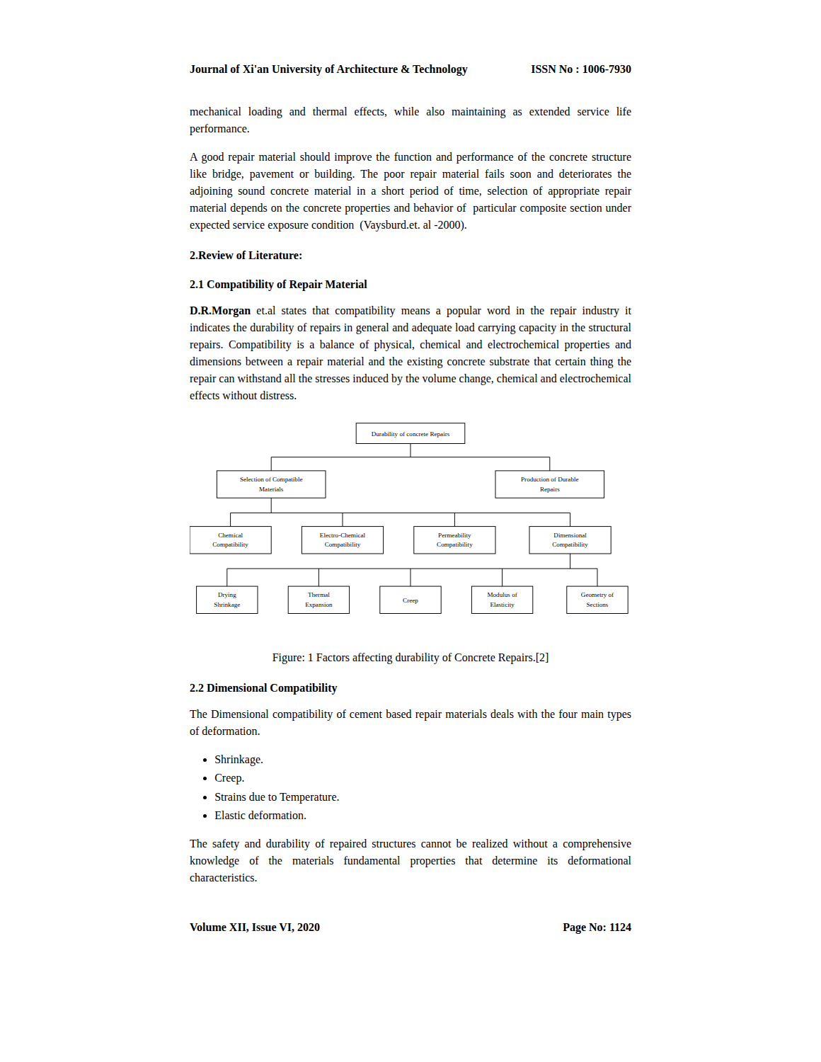Journal of Xi'an University of Architecture & Technology
ISSN No : 1006-7930
mechanical loading and thermal effects, while also maintaining as extended service life performance.
A good repair material should improve the function and performance of the concrete structure like bridge, pavement or building. The poor repair material fails soon and deteriorates the adjoining sound concrete material in a short period of time, selection of appropriate repair material depends on the concrete properties and behavior of particular composite section under expected service exposure condition (Vaysburd.et. al -2000).
2.Review of Literature:
2.1 Compatibility of Repair Material
D.R.Morgan et.al states that compatibility means a popular word in the repair industry it indicates the durability of repairs in general and adequate load carrying capacity in the structural repairs. Compatibility is a balance of physical, chemical and electrochemical properties and dimensions between a repair material and the existing concrete substrate that certain thing the repair can withstand all the stresses induced by the volume change, chemical and electrochemical effects without distress.
Durability of concrete Repairs Selection of Compatible Materials Production of Durable Repairs Chemical Compatibility Electro-Chemical Compatibility Permeability Compatibility Dimensional Compatibility Drying Shrinkage Thermal Expansion Creep Modulus of Elasticity Geometry of Sections
Figure: 1 Factors affecting durability of Concrete Repairs.[2]
2.2 Dimensional Compatibility
The Dimensional compatibility of cement based repair materials deals with the four main types of deformation.
Shrinkage.
Creep.
Strains due to Temperature.
Elastic deformation.
The safety and durability of repaired structures cannot be realized without a comprehensive knowledge of the materials fundamental properties that determine its deformational characteristics.
Volume XII, Issue VI, 2020
Page No: 1124